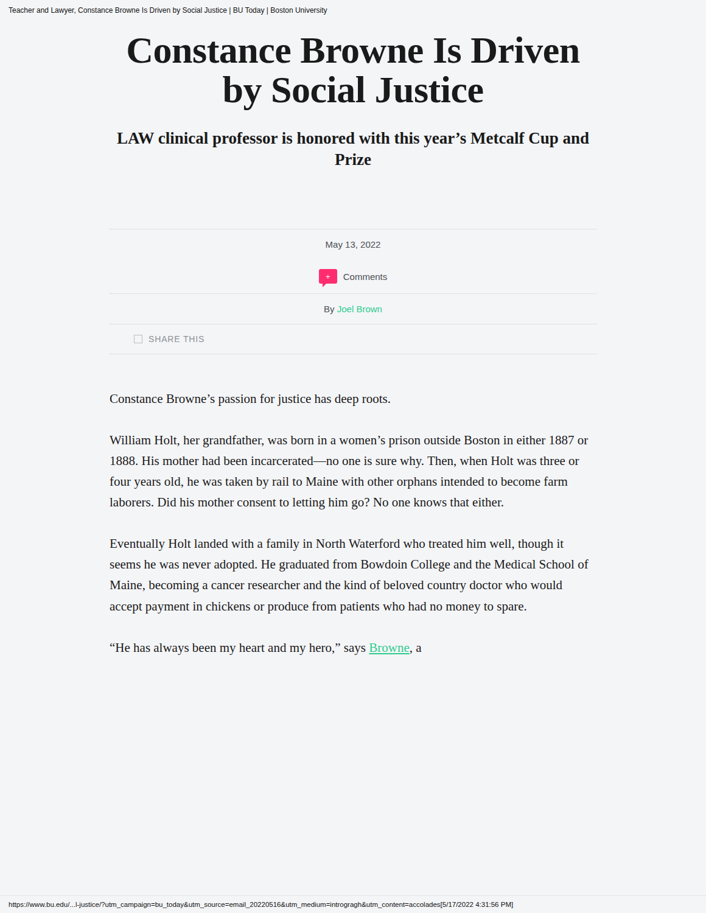Teacher and Lawyer, Constance Browne Is Driven by Social Justice | BU Today | Boston University
Constance Browne Is Driven by Social Justice
LAW clinical professor is honored with this year’s Metcalf Cup and Prize
May 13, 2022
+ Comments
By Joel Brown
SHARE THIS
Constance Browne’s passion for justice has deep roots.
William Holt, her grandfather, was born in a women’s prison outside Boston in either 1887 or 1888. His mother had been incarcerated—no one is sure why. Then, when Holt was three or four years old, he was taken by rail to Maine with other orphans intended to become farm laborers. Did his mother consent to letting him go? No one knows that either.
Eventually Holt landed with a family in North Waterford who treated him well, though it seems he was never adopted. He graduated from Bowdoin College and the Medical School of Maine, becoming a cancer researcher and the kind of beloved country doctor who would accept payment in chickens or produce from patients who had no money to spare.
“He has always been my heart and my hero,” says Browne, a
https://www.bu.edu/...l-justice/?utm_campaign=bu_today&utm_source=email_20220516&utm_medium=introgragh&utm_content=accolades[5/17/2022 4:31:56 PM]